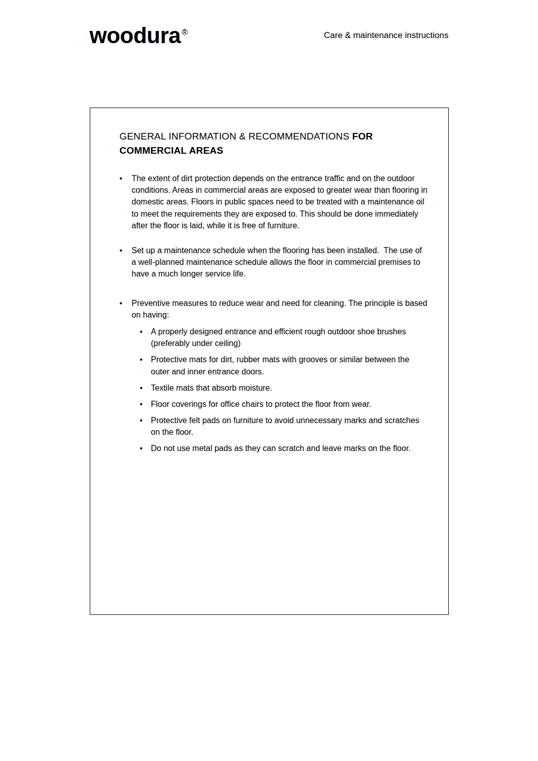woodura®
Care & maintenance instructions
GENERAL INFORMATION & RECOMMENDATIONS FOR COMMERCIAL AREAS
The extent of dirt protection depends on the entrance traffic and on the outdoor conditions. Areas in commercial areas are exposed to greater wear than flooring in domestic areas. Floors in public spaces need to be treated with a maintenance oil to meet the requirements they are exposed to. This should be done immediately after the floor is laid, while it is free of furniture.
Set up a maintenance schedule when the flooring has been installed. The use of a well-planned maintenance schedule allows the floor in commercial premises to have a much longer service life.
Preventive measures to reduce wear and need for cleaning. The principle is based on having:
A properly designed entrance and efficient rough outdoor shoe brushes (preferably under ceiling)
Protective mats for dirt, rubber mats with grooves or similar between the outer and inner entrance doors.
Textile mats that absorb moisture.
Floor coverings for office chairs to protect the floor from wear.
Protective felt pads on furniture to avoid unnecessary marks and scratches on the floor.
Do not use metal pads as they can scratch and leave marks on the floor.